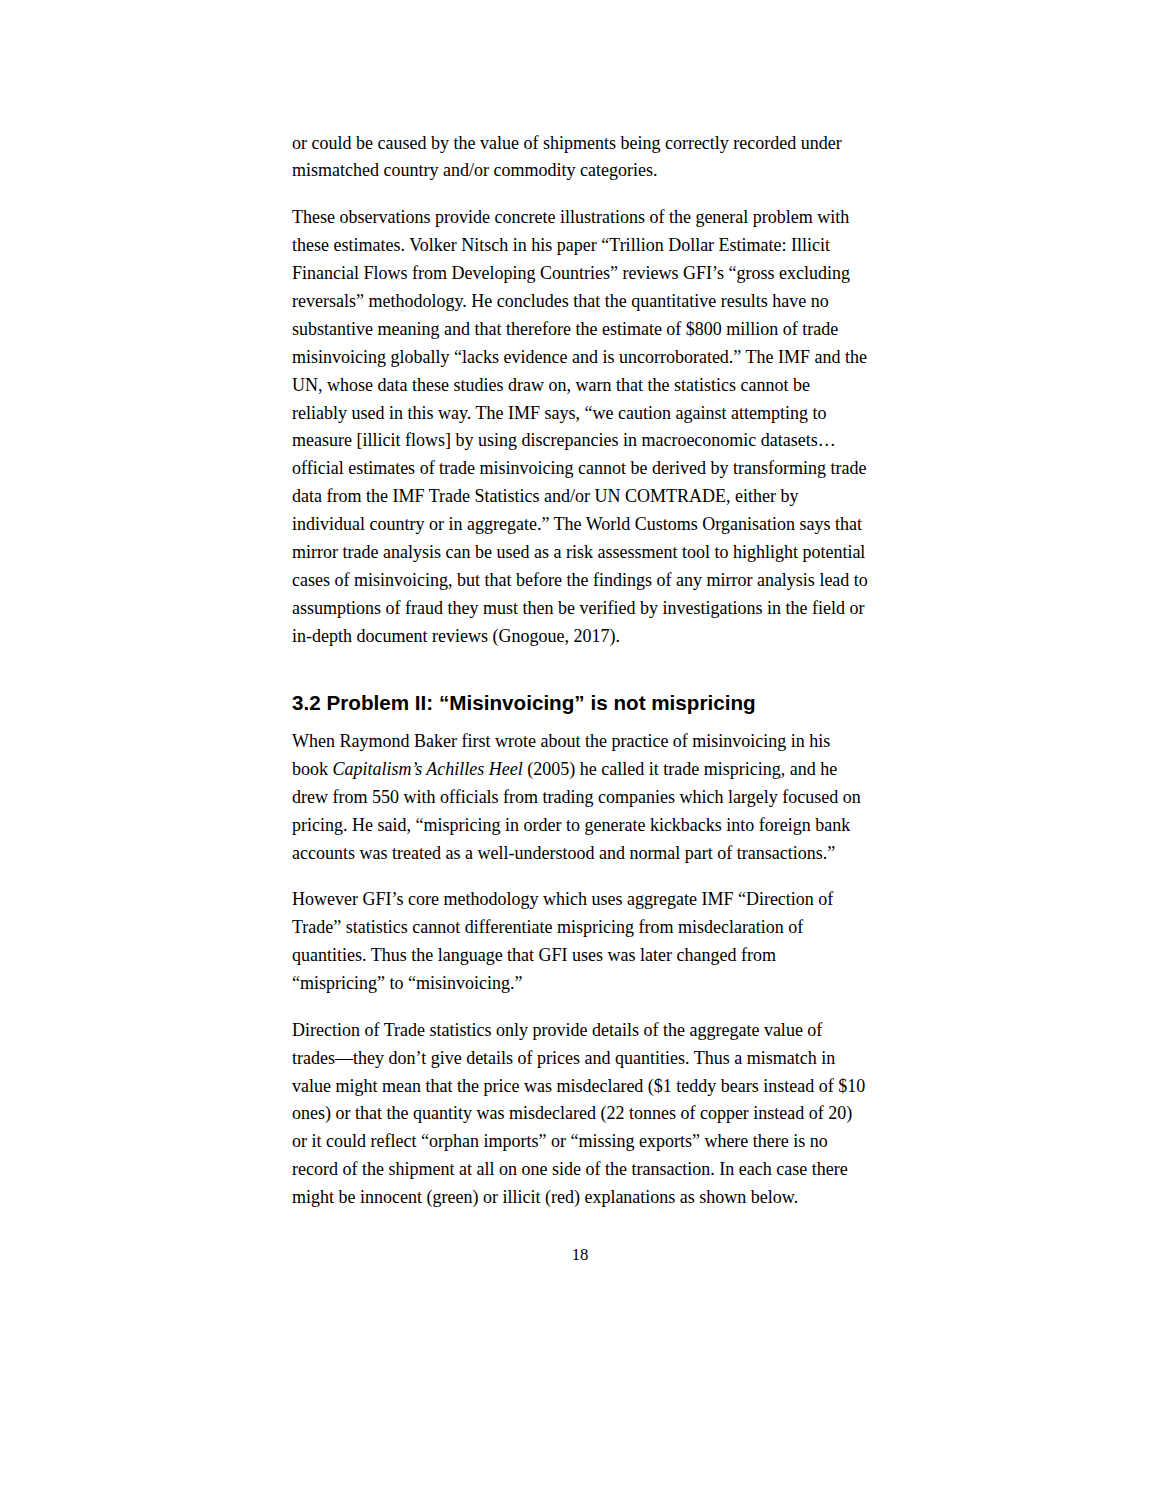or could be caused by the value of shipments being correctly recorded under mismatched country and/or commodity categories.
These observations provide concrete illustrations of the general problem with these estimates. Volker Nitsch in his paper “Trillion Dollar Estimate: Illicit Financial Flows from Developing Countries” reviews GFI’s “gross excluding reversals” methodology. He concludes that the quantitative results have no substantive meaning and that therefore the estimate of $800 million of trade misinvoicing globally “lacks evidence and is uncorroborated.” The IMF and the UN, whose data these studies draw on, warn that the statistics cannot be reliably used in this way. The IMF says, “we caution against attempting to measure [illicit flows] by using discrepancies in macroeconomic datasets… official estimates of trade misinvoicing cannot be derived by transforming trade data from the IMF Trade Statistics and/or UN COMTRADE, either by individual country or in aggregate.” The World Customs Organisation says that mirror trade analysis can be used as a risk assessment tool to highlight potential cases of misinvoicing, but that before the findings of any mirror analysis lead to assumptions of fraud they must then be verified by investigations in the field or in-depth document reviews (Gnogoue, 2017).
3.2 Problem II: “Misinvoicing” is not mispricing
When Raymond Baker first wrote about the practice of misinvoicing in his book Capitalism’s Achilles Heel (2005) he called it trade mispricing, and he drew from 550 with officials from trading companies which largely focused on pricing. He said, “mispricing in order to generate kickbacks into foreign bank accounts was treated as a well-understood and normal part of transactions.”
However GFI’s core methodology which uses aggregate IMF “Direction of Trade” statistics cannot differentiate mispricing from misdeclaration of quantities. Thus the language that GFI uses was later changed from “mispricing” to “misinvoicing.”
Direction of Trade statistics only provide details of the aggregate value of trades—they don’t give details of prices and quantities. Thus a mismatch in value might mean that the price was misdeclared ($1 teddy bears instead of $10 ones) or that the quantity was misdeclared (22 tonnes of copper instead of 20) or it could reflect “orphan imports” or “missing exports” where there is no record of the shipment at all on one side of the transaction. In each case there might be innocent (green) or illicit (red) explanations as shown below.
18